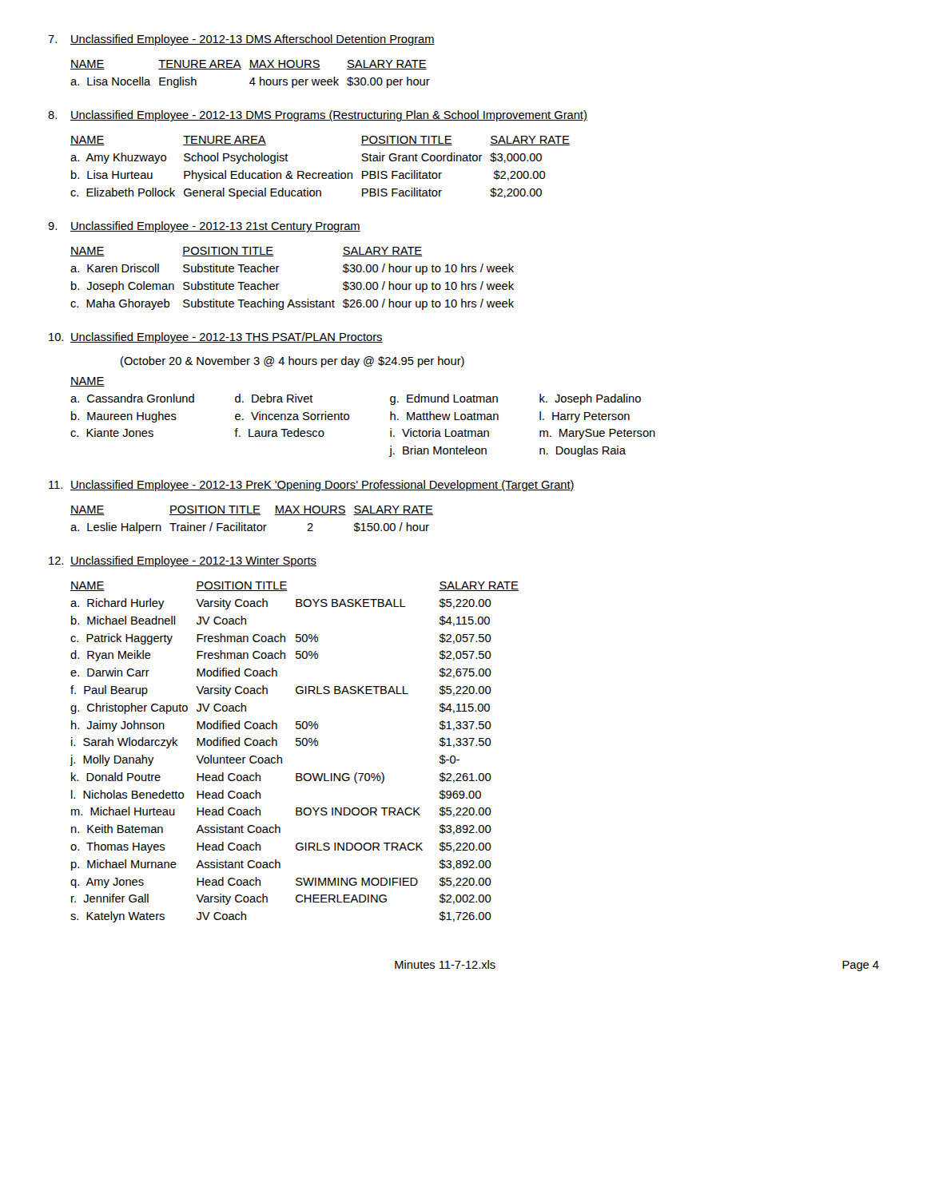7. Unclassified Employee - 2012-13 DMS Afterschool Detention Program
| NAME | TENURE AREA | MAX HOURS | SALARY RATE |
| --- | --- | --- | --- |
| a. Lisa Nocella | English | 4 hours per week | $30.00 per hour |
8. Unclassified Employee - 2012-13 DMS Programs (Restructuring Plan & School Improvement Grant)
| NAME | TENURE AREA | POSITION TITLE | SALARY RATE |
| --- | --- | --- | --- |
| a. Amy Khuzwayo | School Psychologist | Stair Grant Coordinator | $3,000.00 |
| b. Lisa Hurteau | Physical Education & Recreation | PBIS Facilitator | $2,200.00 |
| c. Elizabeth Pollock | General Special Education | PBIS Facilitator | $2,200.00 |
9. Unclassified Employee - 2012-13 21st Century Program
| NAME | POSITION TITLE | SALARY RATE |
| --- | --- | --- |
| a. Karen Driscoll | Substitute Teacher | $30.00 / hour up to 10 hrs / week |
| b. Joseph Coleman | Substitute Teacher | $30.00 / hour up to 10 hrs / week |
| c. Maha Ghorayeb | Substitute Teaching Assistant | $26.00 / hour up to 10 hrs / week |
10. Unclassified Employee - 2012-13 THS PSAT/PLAN Proctors
(October 20 & November 3 @ 4 hours per day @ $24.95 per hour)
| NAME |
| --- |
| a. Cassandra Gronlund | d. Debra Rivet | g. Edmund Loatman | k. Joseph Padalino |
| b. Maureen Hughes | e. Vincenza Sorriento | h. Matthew Loatman | l. Harry Peterson |
| c. Kiante Jones | f. Laura Tedesco | i. Victoria Loatman | m. MarySue Peterson |
| | | j. Brian Monteleon | n. Douglas Raia |
11. Unclassified Employee - 2012-13 PreK 'Opening Doors' Professional Development (Target Grant)
| NAME | POSITION TITLE | MAX HOURS | SALARY RATE |
| --- | --- | --- | --- |
| a. Leslie Halpern | Trainer / Facilitator | 2 | $150.00 / hour |
12. Unclassified Employee - 2012-13 Winter Sports
| NAME | POSITION TITLE | | | SALARY RATE |
| --- | --- | --- | --- | --- |
| a. Richard Hurley | Varsity Coach | BOYS BASKETBALL | | $5,220.00 |
| b. Michael Beadnell | JV Coach | | | $4,115.00 |
| c. Patrick Haggerty | Freshman Coach | 50% | | $2,057.50 |
| d. Ryan Meikle | Freshman Coach | 50% | | $2,057.50 |
| e. Darwin Carr | Modified Coach | | | $2,675.00 |
| f. Paul Bearup | Varsity Coach | GIRLS BASKETBALL | | $5,220.00 |
| g. Christopher Caputo | JV Coach | | | $4,115.00 |
| h. Jaimy Johnson | Modified Coach | 50% | | $1,337.50 |
| i. Sarah Wlodarczyk | Modified Coach | 50% | | $1,337.50 |
| j. Molly Danahy | Volunteer Coach | | | $-0- |
| k. Donald Poutre | Head Coach | BOWLING (70%) | | $2,261.00 |
| l. Nicholas Benedetto | Head Coach | | | $969.00 |
| m. Michael Hurteau | Head Coach | BOYS INDOOR TRACK | | $5,220.00 |
| n. Keith Bateman | Assistant Coach | | | $3,892.00 |
| o. Thomas Hayes | Head Coach | GIRLS INDOOR TRACK | | $5,220.00 |
| p. Michael Murnane | Assistant Coach | | | $3,892.00 |
| q. Amy Jones | Head Coach | SWIMMING MODIFIED | | $5,220.00 |
| r. Jennifer Gall | Varsity Coach | CHEERLEADING | | $2,002.00 |
| s. Katelyn Waters | JV Coach | | | $1,726.00 |
Minutes 11-7-12.xls
Page 4